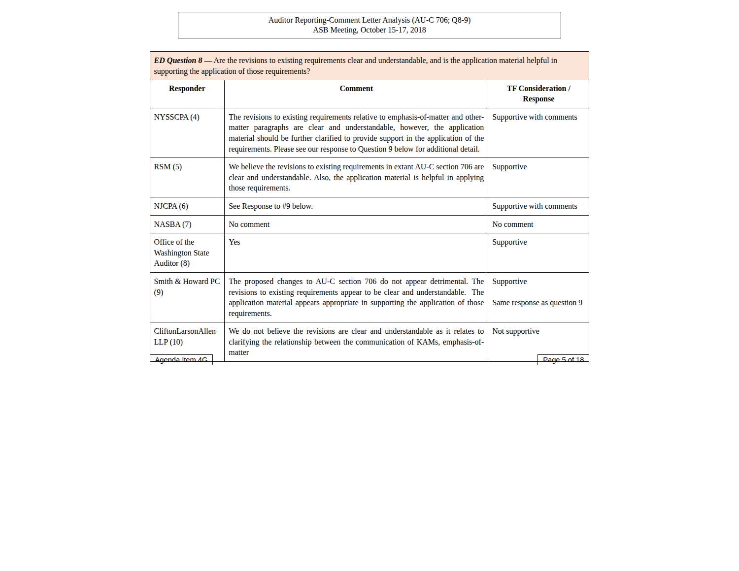Auditor Reporting-Comment Letter Analysis (AU-C 706; Q8-9)
ASB Meeting, October 15-17, 2018
| ED Question 8 — Are the revisions to existing requirements clear and understandable, and is the application material helpful in supporting the application of those requirements? |
| Responder | Comment | TF Consideration / Response |
| NYSSCPA (4) | The revisions to existing requirements relative to emphasis-of-matter and other-matter paragraphs are clear and understandable, however, the application material should be further clarified to provide support in the application of the requirements. Please see our response to Question 9 below for additional detail. | Supportive with comments |
| RSM (5) | We believe the revisions to existing requirements in extant AU-C section 706 are clear and understandable. Also, the application material is helpful in applying those requirements. | Supportive |
| NJCPA (6) | See Response to #9 below. | Supportive with comments |
| NASBA (7) | No comment | No comment |
| Office of the Washington State Auditor (8) | Yes | Supportive |
| Smith & Howard PC (9) | The proposed changes to AU-C section 706 do not appear detrimental. The revisions to existing requirements appear to be clear and understandable. The application material appears appropriate in supporting the application of those requirements. | Supportive Same response as question 9 |
| CliftonLarsonAllen LLP (10) | We do not believe the revisions are clear and understandable as it relates to clarifying the relationship between the communication of KAMs, emphasis-of-matter | Not supportive |
Agenda Item 4G
Page 5 of 18